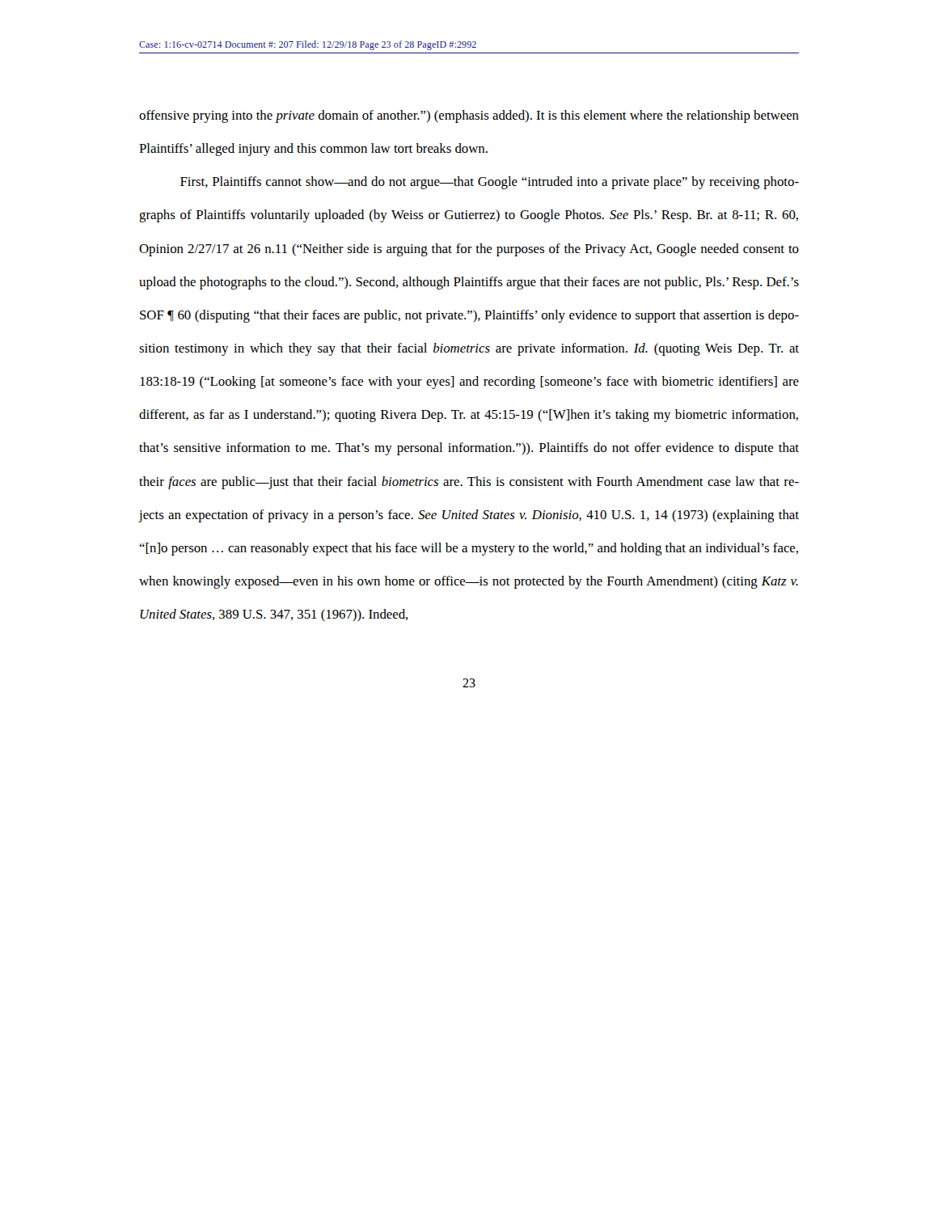Case: 1:16-cv-02714 Document #: 207 Filed: 12/29/18 Page 23 of 28 PageID #:2992
offensive prying into the private domain of another.”) (emphasis added). It is this element where the relationship between Plaintiffs’ alleged injury and this common law tort breaks down.
First, Plaintiffs cannot show—and do not argue—that Google “intruded into a private place” by receiving photographs of Plaintiffs voluntarily uploaded (by Weiss or Gutierrez) to Google Photos. See Pls.’ Resp. Br. at 8-11; R. 60, Opinion 2/27/17 at 26 n.11 (“Neither side is arguing that for the purposes of the Privacy Act, Google needed consent to upload the photographs to the cloud.”). Second, although Plaintiffs argue that their faces are not public, Pls.’ Resp. Def.’s SOF ¶ 60 (disputing “that their faces are public, not private.”), Plaintiffs’ only evidence to support that assertion is deposition testimony in which they say that their facial biometrics are private information. Id. (quoting Weis Dep. Tr. at 183:18-19 (“Looking [at someone’s face with your eyes] and recording [someone’s face with biometric identifiers] are different, as far as I understand.”); quoting Rivera Dep. Tr. at 45:15-19 (“[W]hen it’s taking my biometric information, that’s sensitive information to me. That’s my personal information.”)). Plaintiffs do not offer evidence to dispute that their faces are public—just that their facial biometrics are. This is consistent with Fourth Amendment case law that rejects an expectation of privacy in a person’s face. See United States v. Dionisio, 410 U.S. 1, 14 (1973) (explaining that “[n]o person … can reasonably expect that his face will be a mystery to the world,” and holding that an individual’s face, when knowingly exposed—even in his own home or office—is not protected by the Fourth Amendment) (citing Katz v. United States, 389 U.S. 347, 351 (1967)). Indeed,
23